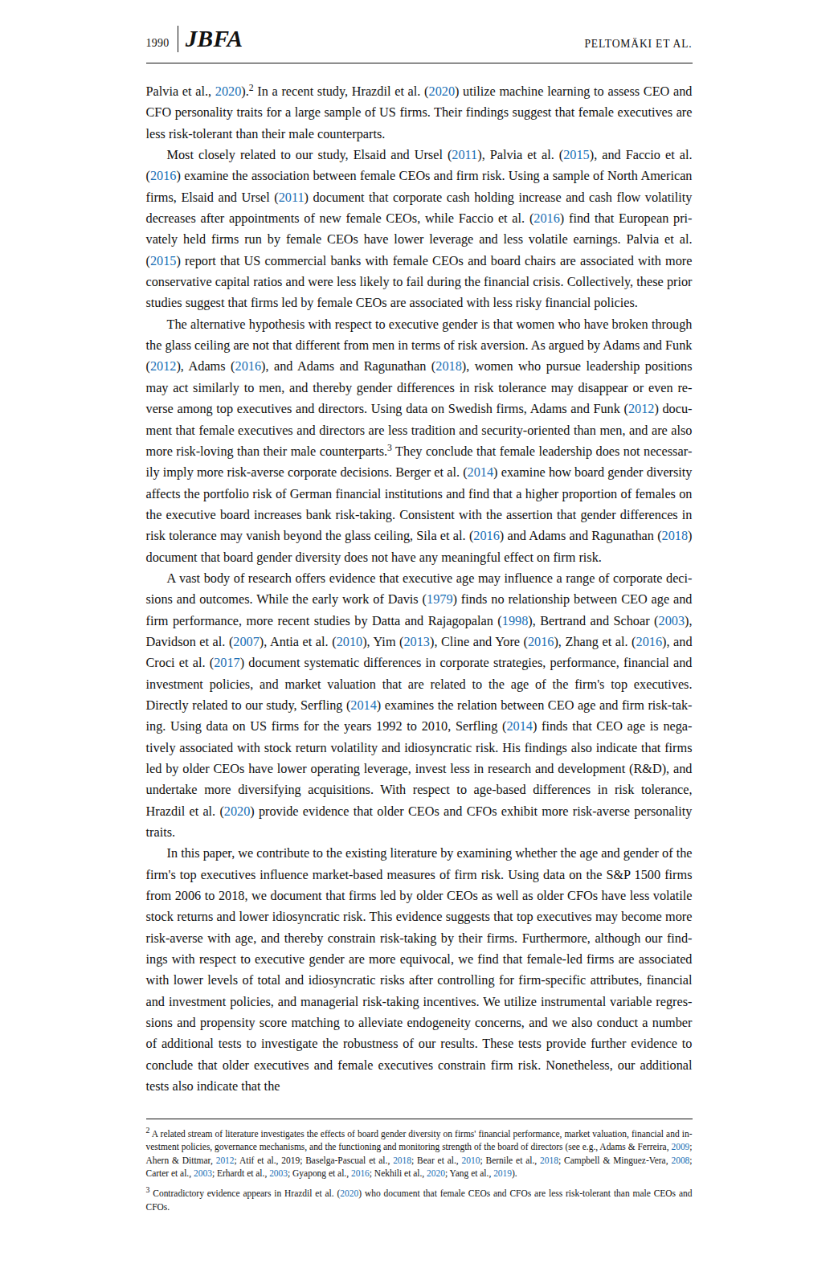1990 JBFA
Peltomäki et al.
Palvia et al., 2020).2 In a recent study, Hrazdil et al. (2020) utilize machine learning to assess CEO and CFO personality traits for a large sample of US firms. Their findings suggest that female executives are less risk-tolerant than their male counterparts.
Most closely related to our study, Elsaid and Ursel (2011), Palvia et al. (2015), and Faccio et al. (2016) examine the association between female CEOs and firm risk. Using a sample of North American firms, Elsaid and Ursel (2011) document that corporate cash holding increase and cash flow volatility decreases after appointments of new female CEOs, while Faccio et al. (2016) find that European privately held firms run by female CEOs have lower leverage and less volatile earnings. Palvia et al. (2015) report that US commercial banks with female CEOs and board chairs are associated with more conservative capital ratios and were less likely to fail during the financial crisis. Collectively, these prior studies suggest that firms led by female CEOs are associated with less risky financial policies.
The alternative hypothesis with respect to executive gender is that women who have broken through the glass ceiling are not that different from men in terms of risk aversion. As argued by Adams and Funk (2012), Adams (2016), and Adams and Ragunathan (2018), women who pursue leadership positions may act similarly to men, and thereby gender differences in risk tolerance may disappear or even reverse among top executives and directors. Using data on Swedish firms, Adams and Funk (2012) document that female executives and directors are less tradition and security-oriented than men, and are also more risk-loving than their male counterparts.3 They conclude that female leadership does not necessarily imply more risk-averse corporate decisions. Berger et al. (2014) examine how board gender diversity affects the portfolio risk of German financial institutions and find that a higher proportion of females on the executive board increases bank risk-taking. Consistent with the assertion that gender differences in risk tolerance may vanish beyond the glass ceiling, Sila et al. (2016) and Adams and Ragunathan (2018) document that board gender diversity does not have any meaningful effect on firm risk.
A vast body of research offers evidence that executive age may influence a range of corporate decisions and outcomes. While the early work of Davis (1979) finds no relationship between CEO age and firm performance, more recent studies by Datta and Rajagopalan (1998), Bertrand and Schoar (2003), Davidson et al. (2007), Antia et al. (2010), Yim (2013), Cline and Yore (2016), Zhang et al. (2016), and Croci et al. (2017) document systematic differences in corporate strategies, performance, financial and investment policies, and market valuation that are related to the age of the firm's top executives. Directly related to our study, Serfling (2014) examines the relation between CEO age and firm risk-taking. Using data on US firms for the years 1992 to 2010, Serfling (2014) finds that CEO age is negatively associated with stock return volatility and idiosyncratic risk. His findings also indicate that firms led by older CEOs have lower operating leverage, invest less in research and development (R&D), and undertake more diversifying acquisitions. With respect to age-based differences in risk tolerance, Hrazdil et al. (2020) provide evidence that older CEOs and CFOs exhibit more risk-averse personality traits.
In this paper, we contribute to the existing literature by examining whether the age and gender of the firm's top executives influence market-based measures of firm risk. Using data on the S&P 1500 firms from 2006 to 2018, we document that firms led by older CEOs as well as older CFOs have less volatile stock returns and lower idiosyncratic risk. This evidence suggests that top executives may become more risk-averse with age, and thereby constrain risk-taking by their firms. Furthermore, although our findings with respect to executive gender are more equivocal, we find that female-led firms are associated with lower levels of total and idiosyncratic risks after controlling for firm-specific attributes, financial and investment policies, and managerial risk-taking incentives. We utilize instrumental variable regressions and propensity score matching to alleviate endogeneity concerns, and we also conduct a number of additional tests to investigate the robustness of our results. These tests provide further evidence to conclude that older executives and female executives constrain firm risk. Nonetheless, our additional tests also indicate that the
2 A related stream of literature investigates the effects of board gender diversity on firms' financial performance, market valuation, financial and investment policies, governance mechanisms, and the functioning and monitoring strength of the board of directors (see e.g., Adams & Ferreira, 2009; Ahern & Dittmar, 2012; Atif et al., 2019; Baselga-Pascual et al., 2018; Bear et al., 2010; Bernile et al., 2018; Campbell & Minguez-Vera, 2008; Carter et al., 2003; Erhardt et al., 2003; Gyapong et al., 2016; Nekhili et al., 2020; Yang et al., 2019).
3 Contradictory evidence appears in Hrazdil et al. (2020) who document that female CEOs and CFOs are less risk-tolerant than male CEOs and CFOs.